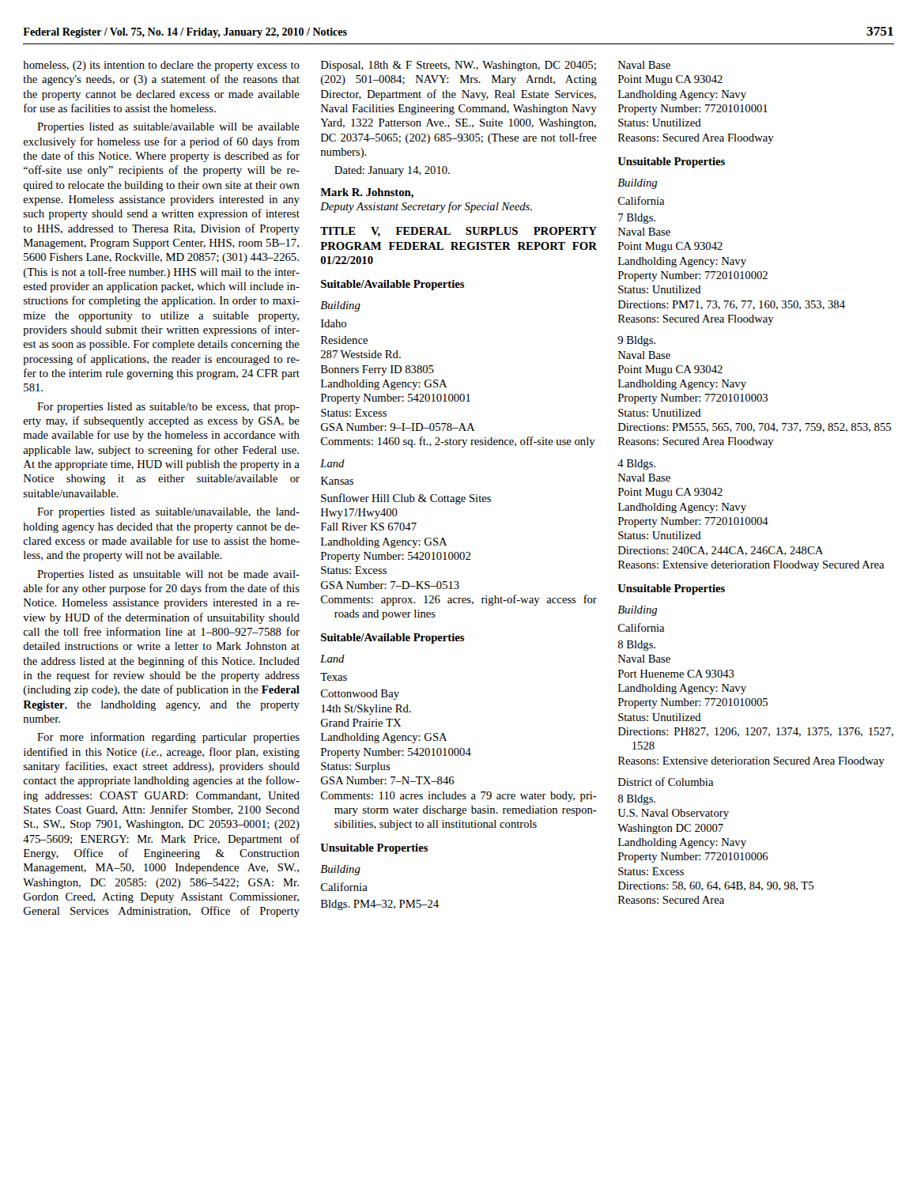Federal Register / Vol. 75, No. 14 / Friday, January 22, 2010 / Notices
3751
homeless, (2) its intention to declare the property excess to the agency's needs, or (3) a statement of the reasons that the property cannot be declared excess or made available for use as facilities to assist the homeless.
Properties listed as suitable/available will be available exclusively for homeless use for a period of 60 days from the date of this Notice. Where property is described as for “off-site use only” recipients of the property will be required to relocate the building to their own site at their own expense. Homeless assistance providers interested in any such property should send a written expression of interest to HHS, addressed to Theresa Rita, Division of Property Management, Program Support Center, HHS, room 5B–17, 5600 Fishers Lane, Rockville, MD 20857; (301) 443–2265. (This is not a toll-free number.) HHS will mail to the interested provider an application packet, which will include instructions for completing the application. In order to maximize the opportunity to utilize a suitable property, providers should submit their written expressions of interest as soon as possible. For complete details concerning the processing of applications, the reader is encouraged to refer to the interim rule governing this program, 24 CFR part 581.
For properties listed as suitable/to be excess, that property may, if subsequently accepted as excess by GSA, be made available for use by the homeless in accordance with applicable law, subject to screening for other Federal use. At the appropriate time, HUD will publish the property in a Notice showing it as either suitable/available or suitable/unavailable.
For properties listed as suitable/unavailable, the landholding agency has decided that the property cannot be declared excess or made available for use to assist the homeless, and the property will not be available.
Properties listed as unsuitable will not be made available for any other purpose for 20 days from the date of this Notice. Homeless assistance providers interested in a review by HUD of the determination of unsuitability should call the toll free information line at 1–800–927–7588 for detailed instructions or write a letter to Mark Johnston at the address listed at the beginning of this Notice. Included in the request for review should be the property address (including zip code), the date of publication in the Federal Register, the landholding agency, and the property number.
For more information regarding particular properties identified in this Notice (i.e., acreage, floor plan, existing sanitary facilities, exact street address), providers should contact the appropriate landholding agencies at the following addresses: COAST GUARD: Commandant, United States Coast Guard, Attn: Jennifer Stomber, 2100 Second St., SW., Stop 7901, Washington, DC 20593–0001; (202) 475–5609; ENERGY: Mr. Mark Price, Department of Energy, Office of Engineering & Construction Management, MA–50, 1000 Independence Ave, SW., Washington, DC 20585: (202) 586–5422; GSA: Mr. Gordon Creed, Acting Deputy Assistant Commissioner, General Services Administration, Office of Property Disposal, 18th & F Streets, NW., Washington, DC 20405; (202) 501–0084; NAVY: Mrs. Mary Arndt, Acting Director, Department of the Navy, Real Estate Services, Naval Facilities Engineering Command, Washington Navy Yard, 1322 Patterson Ave., SE., Suite 1000, Washington, DC 20374–5065; (202) 685–9305; (These are not toll-free numbers).
Dated: January 14, 2010.
Mark R. Johnston,
Deputy Assistant Secretary for Special Needs.
Title V, Federal Surplus Property Program Federal Register Report for 01/22/2010
Suitable/Available Properties
Building
Idaho
Residence
287 Westside Rd.
Bonners Ferry ID 83805
Landholding Agency: GSA
Property Number: 54201010001
Status: Excess
GSA Number: 9–I–ID–0578–AA
Comments: 1460 sq. ft., 2-story residence, off-site use only
Land
Kansas
Sunflower Hill Club & Cottage Sites
Hwy17/Hwy400
Fall River KS 67047
Landholding Agency: GSA
Property Number: 54201010002
Status: Excess
GSA Number: 7–D–KS–0513
Comments: approx. 126 acres, right-of-way access for roads and power lines
Suitable/Available Properties
Land
Texas
Cottonwood Bay
14th St/Skyline Rd.
Grand Prairie TX
Landholding Agency: GSA
Property Number: 54201010004
Status: Surplus
GSA Number: 7–N–TX–846
Comments: 110 acres includes a 79 acre water body, primary storm water discharge basin. remediation responsibilities, subject to all institutional controls
Unsuitable Properties
Building
California
Bldgs. PM4–32, PM5–24
Naval Base
Point Mugu CA 93042
Landholding Agency: Navy
Property Number: 77201010001
Status: Unutilized
Reasons: Secured Area Floodway
Unsuitable Properties
Building
California
7 Bldgs.
Naval Base
Point Mugu CA 93042
Landholding Agency: Navy
Property Number: 77201010002
Status: Unutilized
Directions: PM71, 73, 76, 77, 160, 350, 353, 384
Reasons: Secured Area Floodway
9 Bldgs.
Naval Base
Point Mugu CA 93042
Landholding Agency: Navy
Property Number: 77201010003
Status: Unutilized
Directions: PM555, 565, 700, 704, 737, 759, 852, 853, 855
Reasons: Secured Area Floodway
4 Bldgs.
Naval Base
Point Mugu CA 93042
Landholding Agency: Navy
Property Number: 77201010004
Status: Unutilized
Directions: 240CA, 244CA, 246CA, 248CA
Reasons: Extensive deterioration Floodway Secured Area
Unsuitable Properties
Building
California
8 Bldgs.
Naval Base
Port Hueneme CA 93043
Landholding Agency: Navy
Property Number: 77201010005
Status: Unutilized
Directions: PH827, 1206, 1207, 1374, 1375, 1376, 1527, 1528
Reasons: Extensive deterioration Secured Area Floodway
District of Columbia
8 Bldgs.
U.S. Naval Observatory
Washington DC 20007
Landholding Agency: Navy
Property Number: 77201010006
Status: Excess
Directions: 58, 60, 64, 64B, 84, 90, 98, T5
Reasons: Secured Area